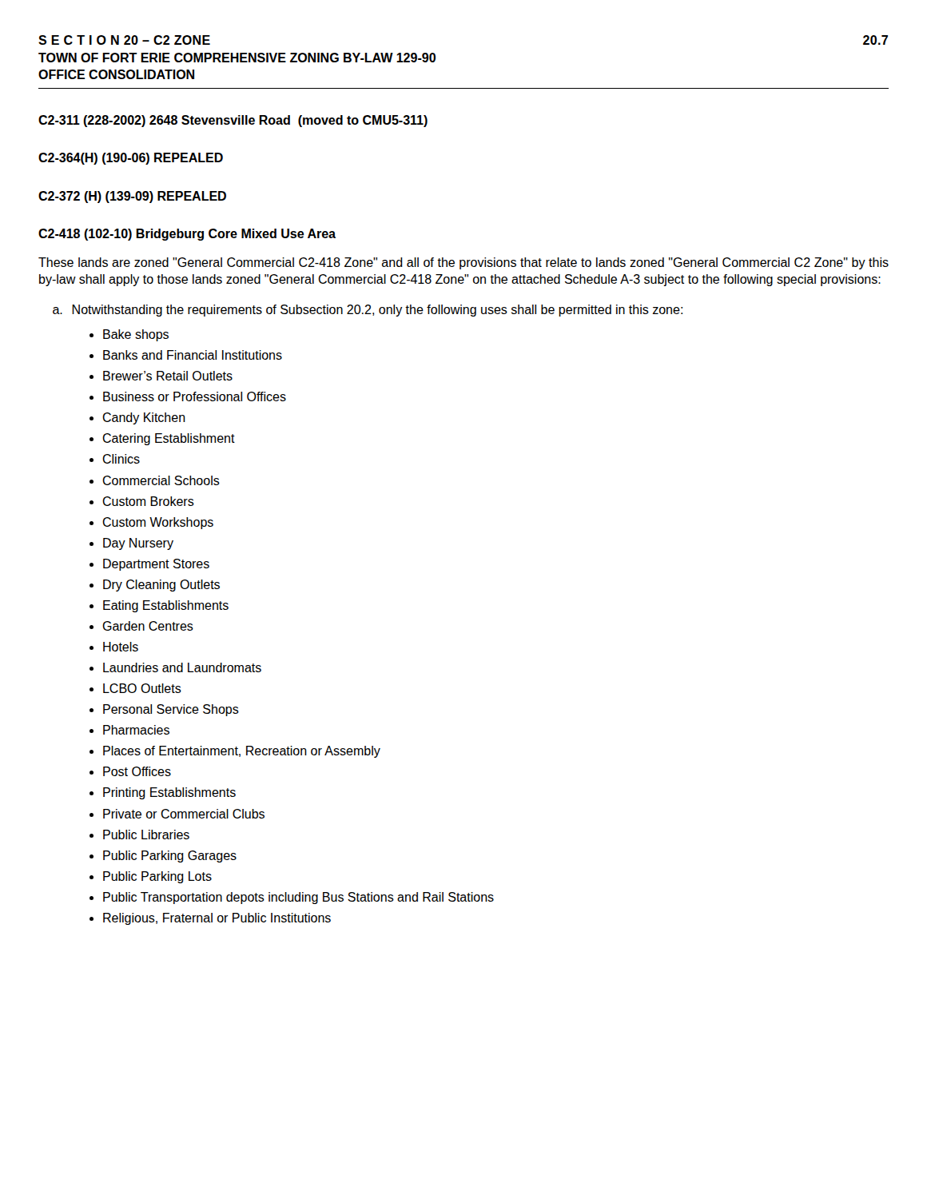S E C T I O N 20 – C2 Zone 20.7
Town of Fort Erie Comprehensive Zoning By-law 129-90
Office Consolidation
C2-311 (228-2002) 2648 Stevensville Road (moved to CMU5-311)
C2-364(H) (190-06) REPEALED
C2-372 (H) (139-09) REPEALED
C2-418 (102-10) Bridgeburg Core Mixed Use Area
These lands are zoned "General Commercial C2-418 Zone" and all of the provisions that relate to lands zoned "General Commercial C2 Zone" by this by-law shall apply to those lands zoned "General Commercial C2-418 Zone" on the attached Schedule A-3 subject to the following special provisions:
Notwithstanding the requirements of Subsection 20.2, only the following uses shall be permitted in this zone:
Bake shops
Banks and Financial Institutions
Brewer’s Retail Outlets
Business or Professional Offices
Candy Kitchen
Catering Establishment
Clinics
Commercial Schools
Custom Brokers
Custom Workshops
Day Nursery
Department Stores
Dry Cleaning Outlets
Eating Establishments
Garden Centres
Hotels
Laundries and Laundromats
LCBO Outlets
Personal Service Shops
Pharmacies
Places of Entertainment, Recreation or Assembly
Post Offices
Printing Establishments
Private or Commercial Clubs
Public Libraries
Public Parking Garages
Public Parking Lots
Public Transportation depots including Bus Stations and Rail Stations
Religious, Fraternal or Public Institutions